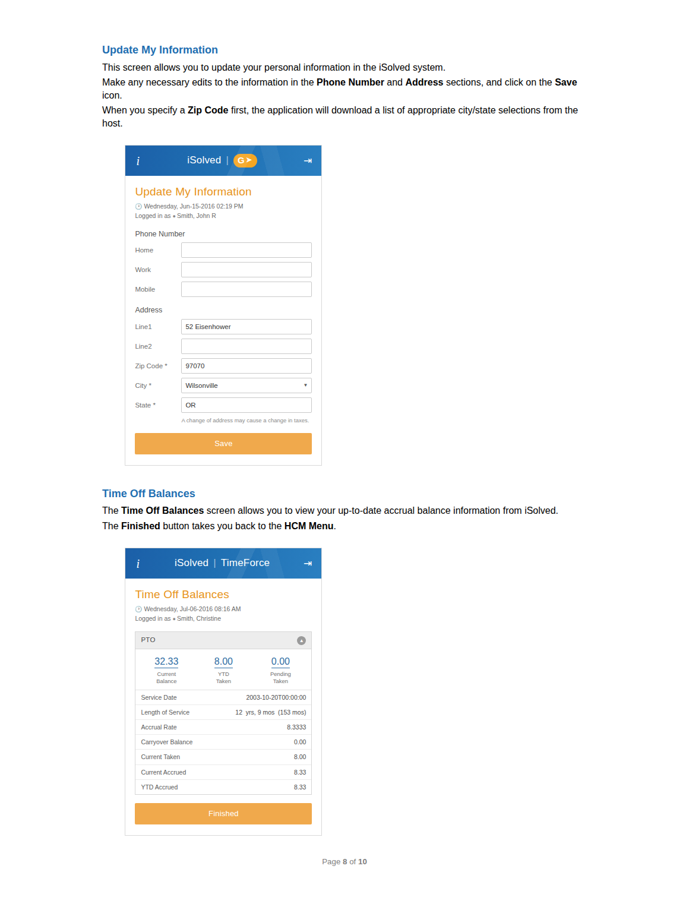Update My Information
This screen allows you to update your personal information in the iSolved system.
Make any necessary edits to the information in the Phone Number and Address sections, and click on the Save icon.
When you specify a Zip Code first, the application will download a list of appropriate city/state selections from the host.
i iSolved | G➤ ⇥
Update My Information
🕑Wednesday, Jun-15-2016 02:19 PM
Logged in as ●Smith, John R
Phone Number
Home
Work
Mobile
Address
Line1
52 Eisenhower
Line2
Zip Code *
97070
City *
Wilsonville
▼
State *
OR
A change of address may cause a change in taxes.
Save
Time Off Balances
The Time Off Balances screen allows you to view your up-to-date accrual balance information from iSolved.
The Finished button takes you back to the HCM Menu.
i iSolved | TimeForce ⇥
Time Off Balances
🕑Wednesday, Jul-06-2016 08:16 AM
Logged in as ●Smith, Christine
PTO ▲
32.33
Current
Balance
8.00
YTD
Taken
0.00
Pending
Taken
Service Date 2003-10-20T00:00:00
Length of Service 12 yrs, 9 mos (153 mos)
Accrual Rate 8.3333
Carryover Balance 0.00
Current Taken 8.00
Current Accrued 8.33
YTD Accrued 8.33
Finished
Page 8 of 10